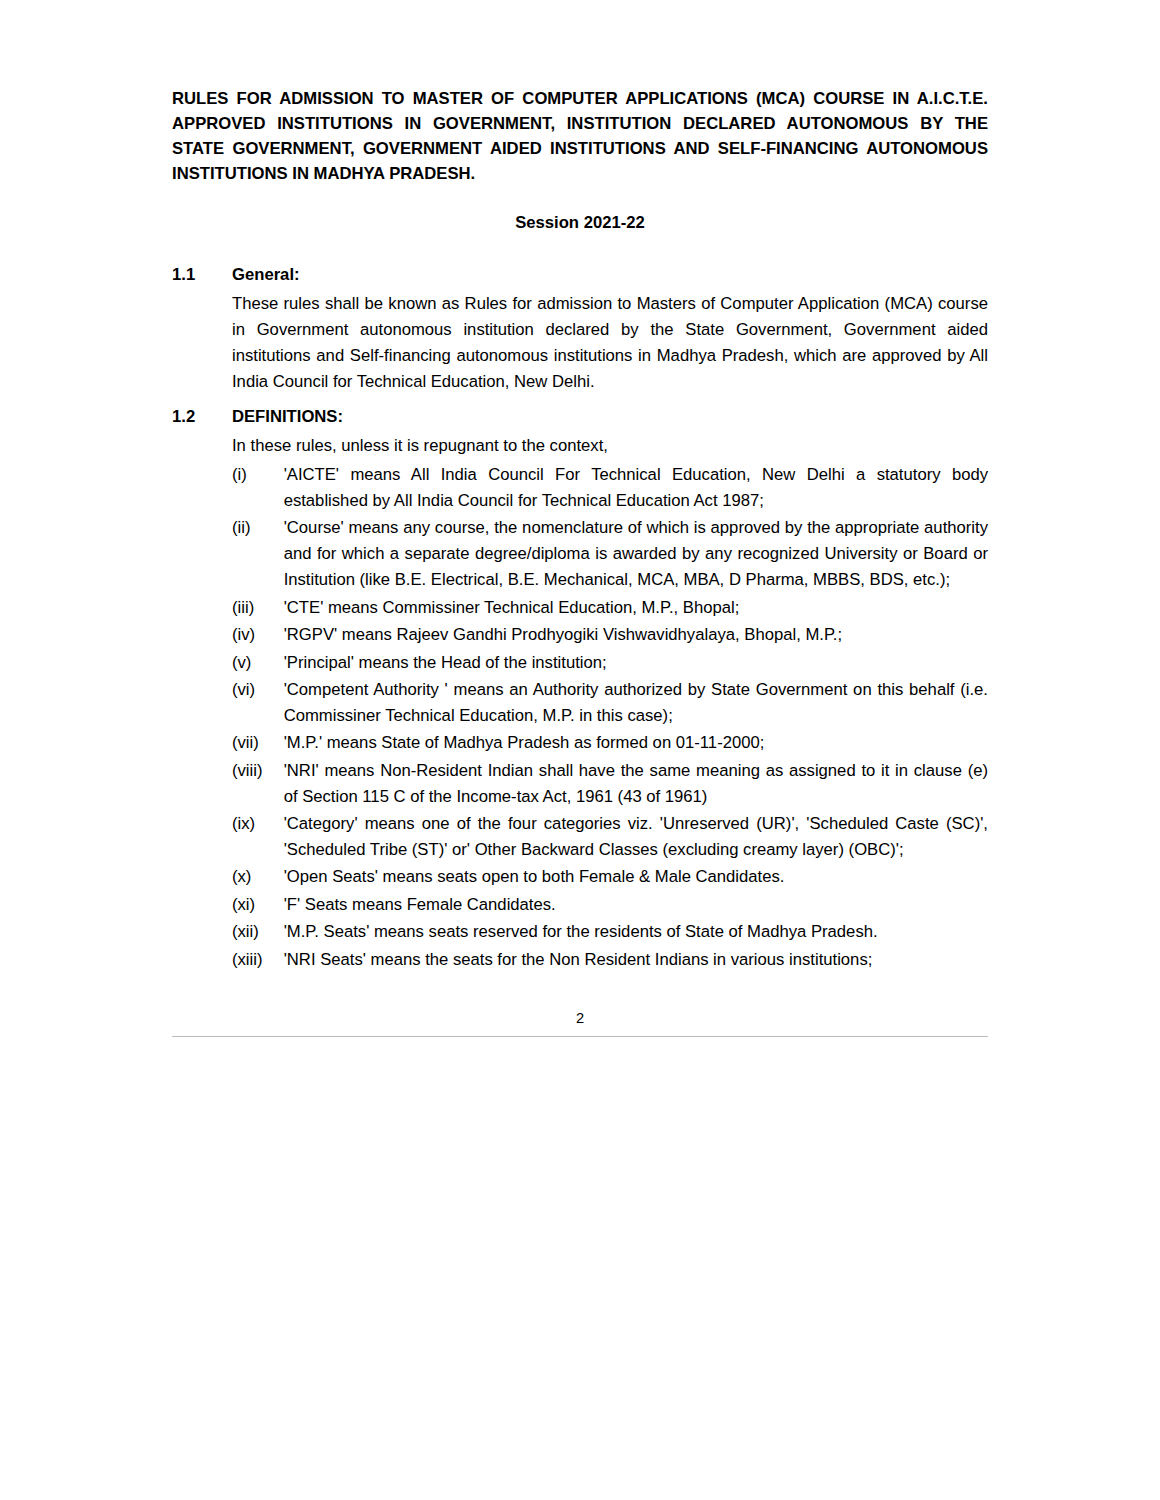Rules for admission to Master of Computer Applications (MCA) course in A.I.C.T.E. approved institutions in Government, Institution declared autonomous by the State Government, Government aided institutions and Self-financing autonomous institutions in Madhya Pradesh.
Session 2021-22
1.1
General:
These rules shall be known as Rules for admission to Masters of Computer Application (MCA) course in Government autonomous institution declared by the State Government, Government aided institutions and Self-financing autonomous institutions in Madhya Pradesh, which are approved by All India Council for Technical Education, New Delhi.
1.2
DEFINITIONS:
In these rules, unless it is repugnant to the context,
(i)'AICTE' means All India Council For Technical Education, New Delhi a statutory body established by All India Council for Technical Education Act 1987;
(ii)'Course' means any course, the nomenclature of which is approved by the appropriate authority and for which a separate degree/diploma is awarded by any recognized University or Board or Institution (like B.E. Electrical, B.E. Mechanical, MCA, MBA, D Pharma, MBBS, BDS, etc.);
(iii)'CTE' means Commissiner Technical Education, M.P., Bhopal;
(iv)'RGPV' means Rajeev Gandhi Prodhyogiki Vishwavidhyalaya, Bhopal, M.P.;
(v)'Principal' means the Head of the institution;
(vi)'Competent Authority ' means an Authority authorized by State Government on this behalf (i.e. Commissiner Technical Education, M.P. in this case);
(vii)'M.P.' means State of Madhya Pradesh as formed on 01-11-2000;
(viii)'NRI' means Non-Resident Indian shall have the same meaning as assigned to it in clause (e) of Section 115 C of the Income-tax Act, 1961 (43 of 1961)
(ix)'Category' means one of the four categories viz. 'Unreserved (UR)', 'Scheduled Caste (SC)', 'Scheduled Tribe (ST)' or' Other Backward Classes (excluding creamy layer) (OBC)';
(x)'Open Seats' means seats open to both Female & Male Candidates.
(xi)'F' Seats means Female Candidates.
(xii)'M.P. Seats' means seats reserved for the residents of State of Madhya Pradesh.
(xiii)'NRI Seats' means the seats for the Non Resident Indians in various institutions;
2